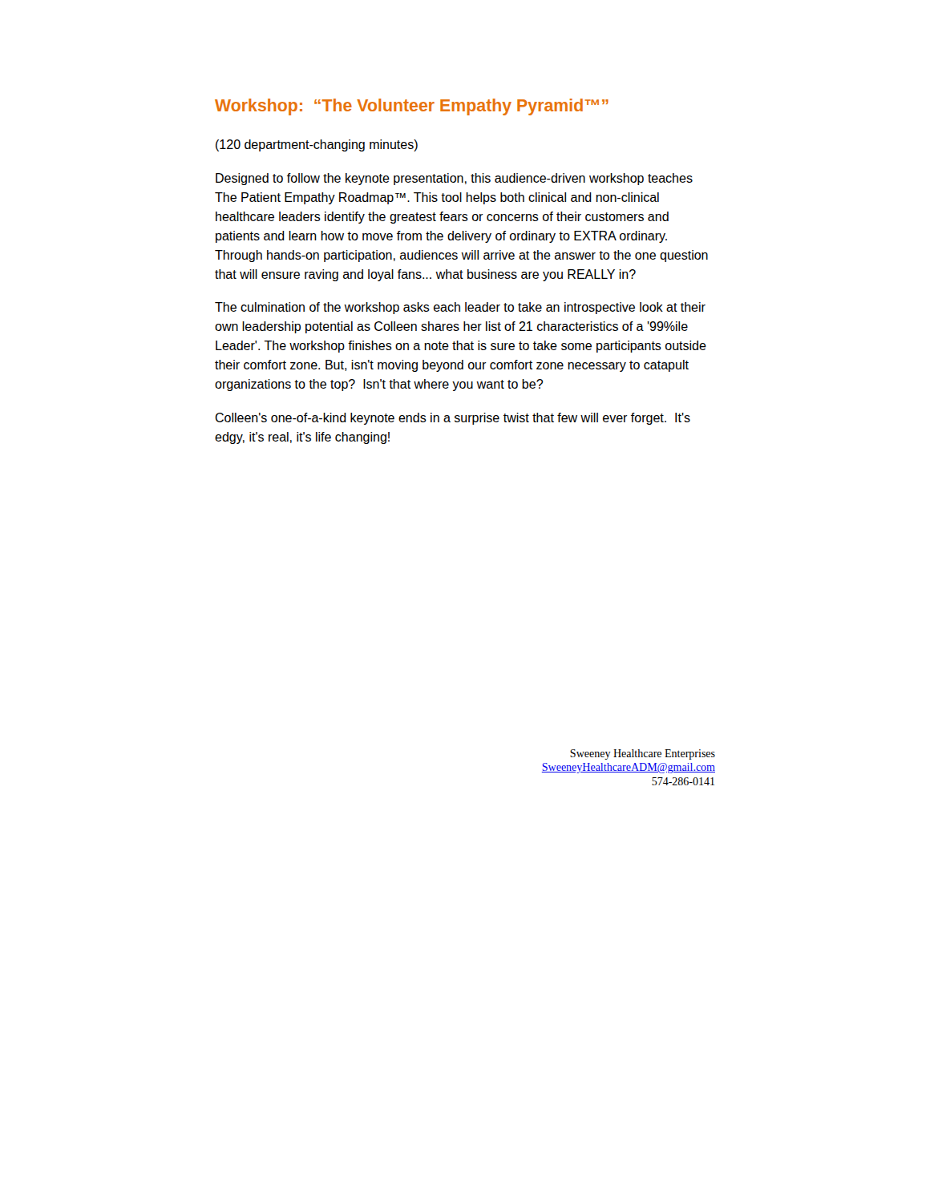Workshop: “The Volunteer Empathy Pyramid™”
(120 department-changing minutes)
Designed to follow the keynote presentation, this audience-driven workshop teaches The Patient Empathy Roadmap™. This tool helps both clinical and non-clinical healthcare leaders identify the greatest fears or concerns of their customers and patients and learn how to move from the delivery of ordinary to EXTRA ordinary. Through hands-on participation, audiences will arrive at the answer to the one question that will ensure raving and loyal fans... what business are you REALLY in?
The culmination of the workshop asks each leader to take an introspective look at their own leadership potential as Colleen shares her list of 21 characteristics of a '99%ile Leader'. The workshop finishes on a note that is sure to take some participants outside their comfort zone. But, isn't moving beyond our comfort zone necessary to catapult organizations to the top? Isn't that where you want to be?
Colleen's one-of-a-kind keynote ends in a surprise twist that few will ever forget. It's edgy, it's real, it's life changing!
Sweeney Healthcare Enterprises
SweeneyHealthcareADM@gmail.com
574-286-0141